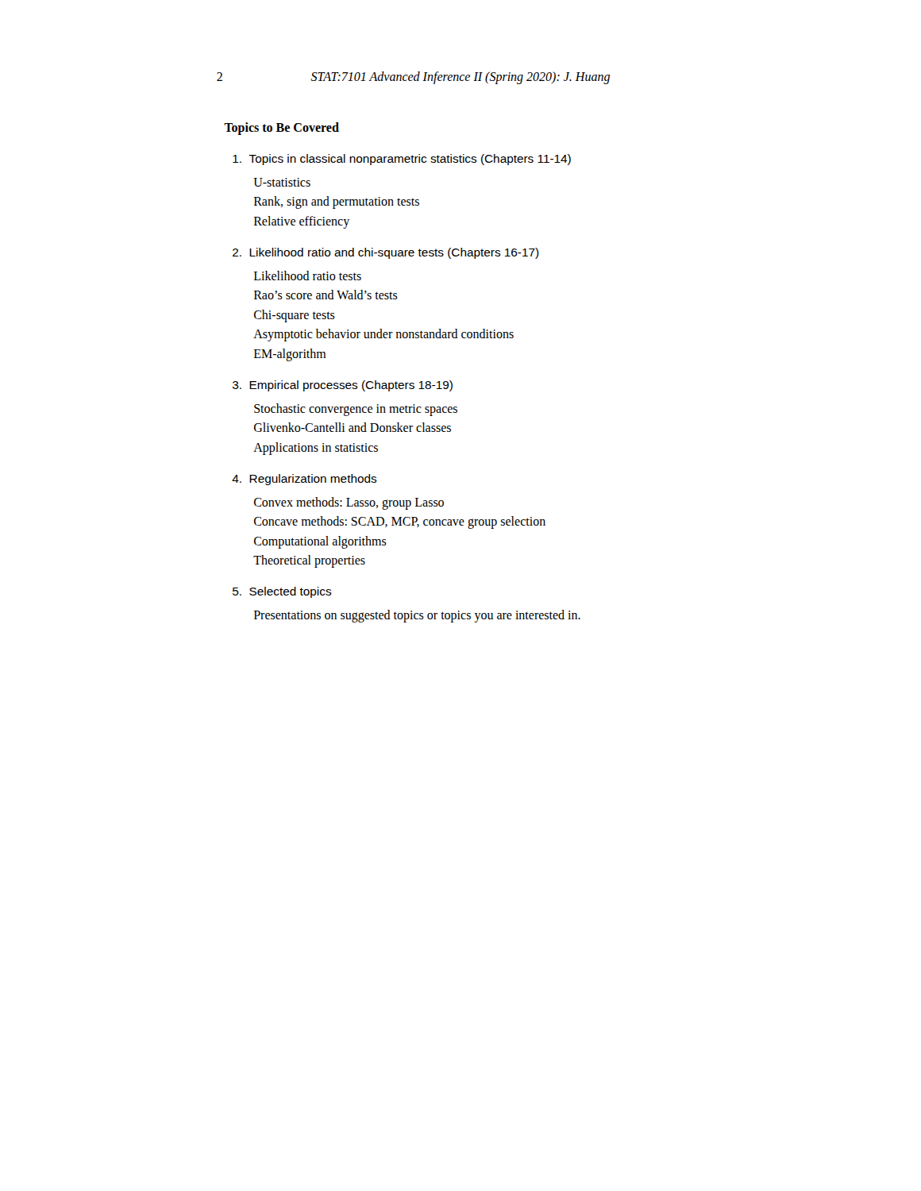2 STAT:7101 Advanced Inference II (Spring 2020): J. Huang
Topics to Be Covered
1. Topics in classical nonparametric statistics (Chapters 11-14)
U-statistics
Rank, sign and permutation tests
Relative efficiency
2. Likelihood ratio and chi-square tests (Chapters 16-17)
Likelihood ratio tests
Rao’s score and Wald’s tests
Chi-square tests
Asymptotic behavior under nonstandard conditions
EM-algorithm
3. Empirical processes (Chapters 18-19)
Stochastic convergence in metric spaces
Glivenko-Cantelli and Donsker classes
Applications in statistics
4. Regularization methods
Convex methods: Lasso, group Lasso
Concave methods: SCAD, MCP, concave group selection
Computational algorithms
Theoretical properties
5. Selected topics
Presentations on suggested topics or topics you are interested in.